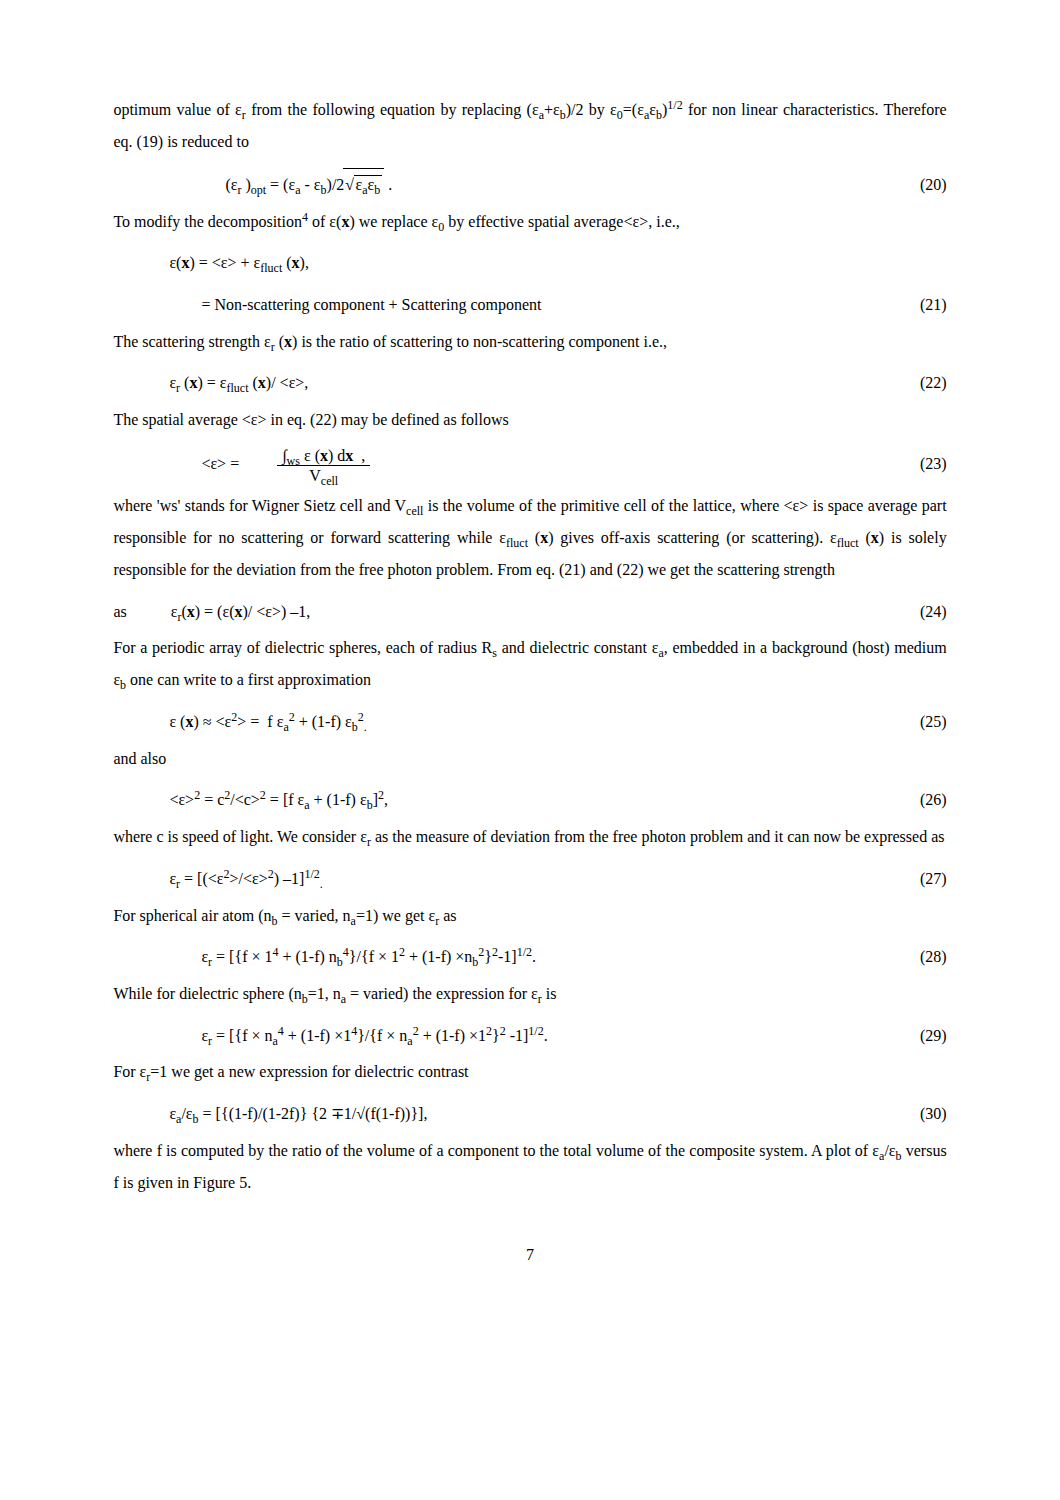optimum value of εr from the following equation by replacing (εa+εb)/2 by ε0=(εaεb)1/2 for non linear characteristics. Therefore eq. (19) is reduced to
(εr )opt = (εa - εb)/2√εaεb .
(20)
To modify the decomposition4 of ε(x) we replace ε0 by effective spatial average<ε>, i.e.,
ε(x) = <ε> + εfluct (x),
= Non-scattering component + Scattering component
(21)
The scattering strength εr (x) is the ratio of scattering to non-scattering component i.e.,
εr (x) = εfluct (x)/ <ε>,
(22)
The spatial average <ε> in eq. (22) may be defined as follows
<ε> = ∫ws ε (x) dx , Vcell
(23)
where 'ws' stands for Wigner Sietz cell and Vcell is the volume of the primitive cell of the lattice, where <ε> is space average part responsible for no scattering or forward scattering while εfluct (x) gives off-axis scattering (or scattering). εfluct (x) is solely responsible for the deviation from the free photon problem. From eq. (21) and (22) we get the scattering strength
as εr(x) = (ε(x)/ <ε>) –1,
(24)
For a periodic array of dielectric spheres, each of radius Rs and dielectric constant εa, embedded in a background (host) medium εb one can write to a first approximation
ε (x) ≈ <ε2> = f εa2 + (1-f) εb2.
(25)
and also
<ε>2 = c2/<c>2 = [f εa + (1-f) εb]2,
(26)
where c is speed of light. We consider εr as the measure of deviation from the free photon problem and it can now be expressed as
εr = [(<ε2>/<ε>2) –1]1/2.
(27)
For spherical air atom (nb = varied, na=1) we get εr as
εr = [{f × 14 + (1-f) nb4}/{f × 12 + (1-f) ×nb2}2-1]1/2.
(28)
While for dielectric sphere (nb=1, na = varied) the expression for εr is
εr = [{f × na4 + (1-f) ×14}/{f × na2 + (1-f) ×12}2 -1]1/2.
(29)
For εr=1 we get a new expression for dielectric contrast
εa/εb = [{(1-f)/(1-2f)} {2 ∓1/√(f(1-f))}],
(30)
where f is computed by the ratio of the volume of a component to the total volume of the composite system. A plot of εa/εb versus f is given in Figure 5.
7